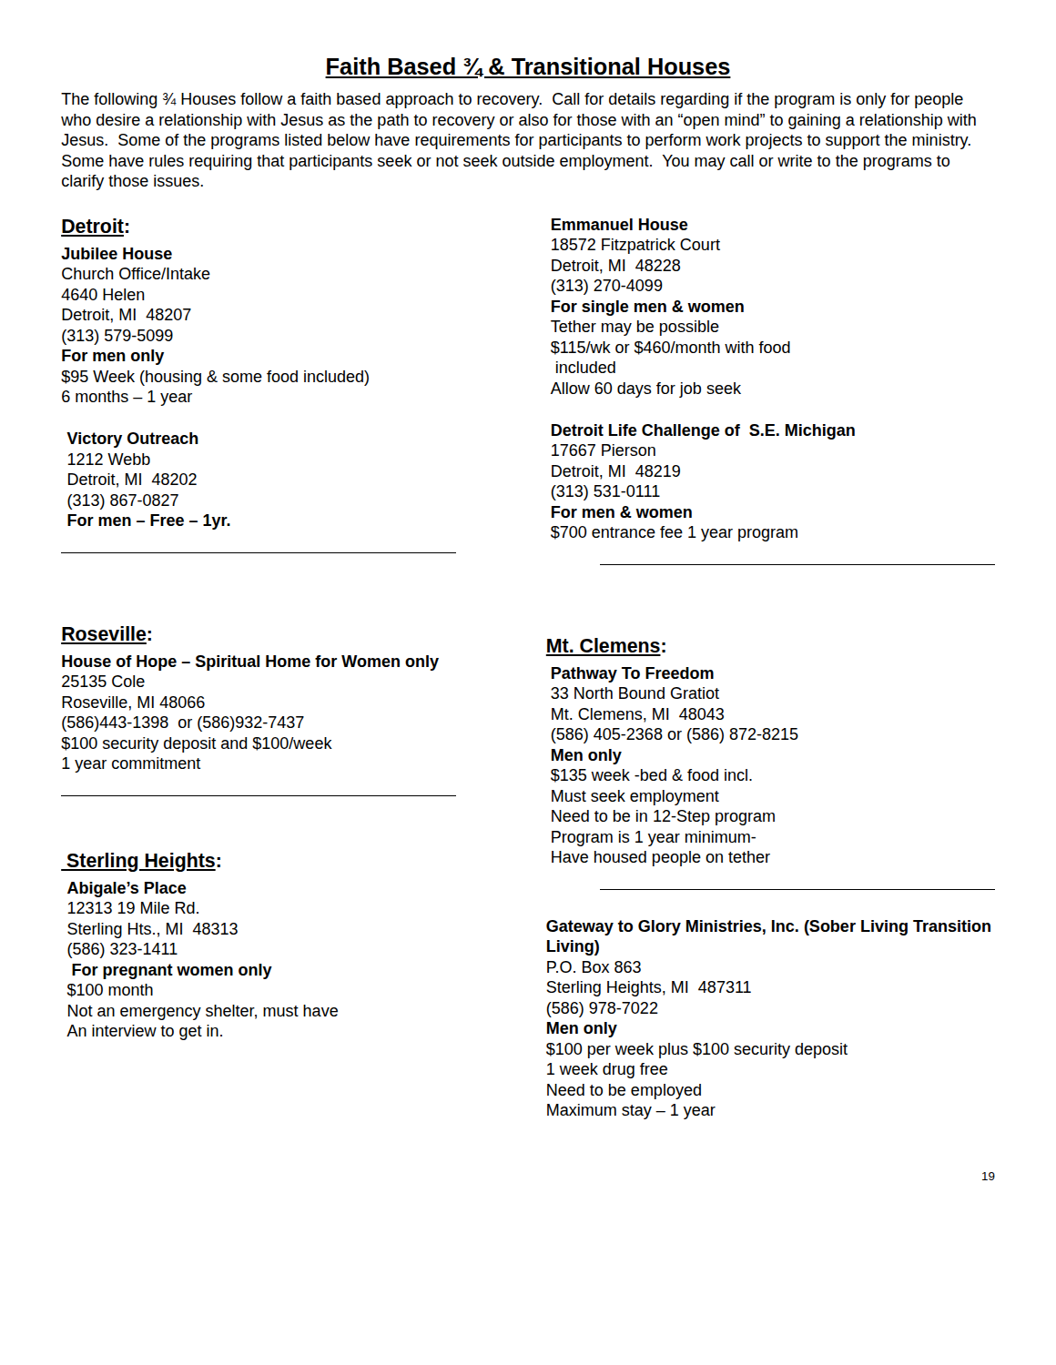Faith Based ¾ & Transitional Houses
The following ¾ Houses follow a faith based approach to recovery. Call for details regarding if the program is only for people who desire a relationship with Jesus as the path to recovery or also for those with an “open mind” to gaining a relationship with Jesus. Some of the programs listed below have requirements for participants to perform work projects to support the ministry. Some have rules requiring that participants seek or not seek outside employment. You may call or write to the programs to clarify those issues.
Detroit:
Jubilee House
Church Office/Intake
4640 Helen
Detroit, MI 48207
(313) 579-5099
For men only
$95 Week (housing & some food included)
6 months – 1 year
Victory Outreach
1212 Webb
Detroit, MI 48202
(313) 867-0827
For men – Free – 1yr.
Roseville:
House of Hope – Spiritual Home for Women only
25135 Cole
Roseville, MI 48066
(586)443-1398 or (586)932-7437
$100 security deposit and $100/week
1 year commitment
Sterling Heights:
Abigale’s Place
12313 19 Mile Rd.
Sterling Hts., MI 48313
(586) 323-1411
For pregnant women only
$100 month
Not an emergency shelter, must have
An interview to get in.
Emmanuel House
18572 Fitzpatrick Court
Detroit, MI 48228
(313) 270-4099
For single men & women
Tether may be possible
$115/wk or $460/month with food
included
Allow 60 days for job seek
Detroit Life Challenge of S.E. Michigan
17667 Pierson
Detroit, MI 48219
(313) 531-0111
For men & women
$700 entrance fee 1 year program
Mt. Clemens:
Pathway To Freedom
33 North Bound Gratiot
Mt. Clemens, MI 48043
(586) 405-2368 or (586) 872-8215
Men only
$135 week -bed & food incl.
Must seek employment
Need to be in 12-Step program
Program is 1 year minimum-
Have housed people on tether
Gateway to Glory Ministries, Inc. (Sober Living Transition Living)
P.O. Box 863
Sterling Heights, MI 487311
(586) 978-7022
Men only
$100 per week plus $100 security deposit
1 week drug free
Need to be employed
Maximum stay – 1 year
19